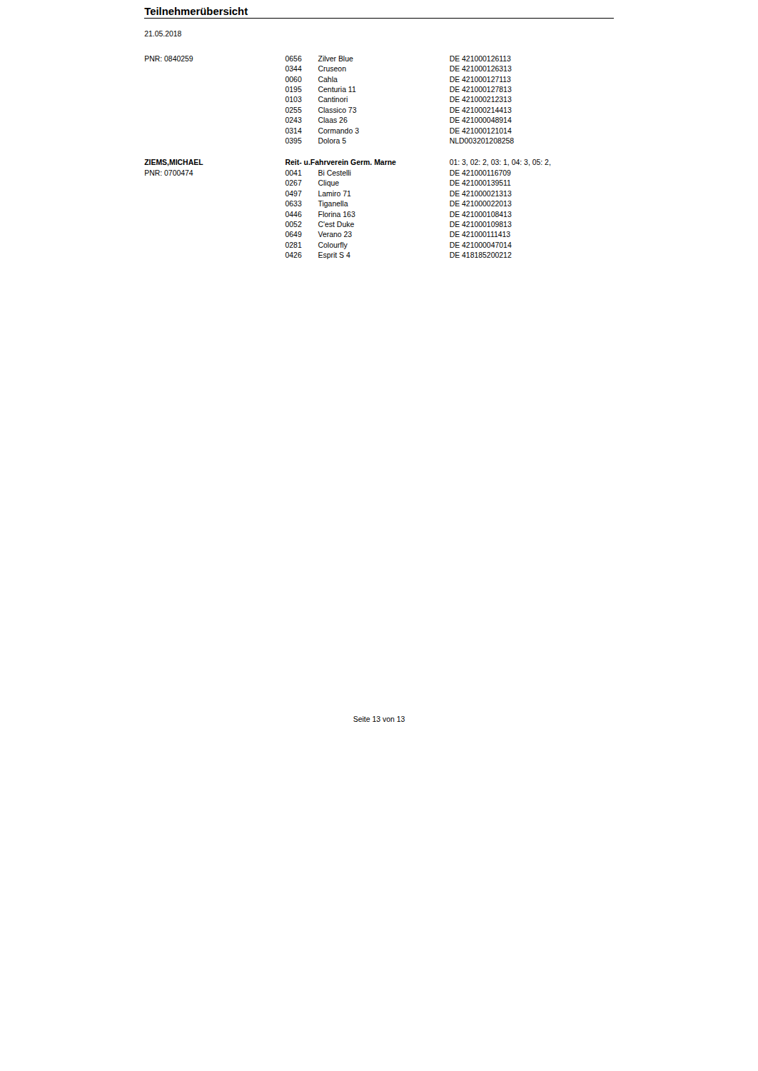Teilnehmerübersicht
21.05.2018
| PNR: 0840259 | 0656 | Zilver Blue | DE 421000126113 |
| | 0344 | Cruseon | DE 421000126313 |
| | 0060 | Cahla | DE 421000127113 |
| | 0195 | Centuria 11 | DE 421000127813 |
| | 0103 | Cantinori | DE 421000212313 |
| | 0255 | Classico 73 | DE 421000214413 |
| | 0243 | Claas 26 | DE 421000048914 |
| | 0314 | Cormando 3 | DE 421000121014 |
| | 0395 | Dolora 5 | NLD003201208258 |
| ZIEMS,MICHAEL | Reit- u.Fahrverein Germ. Marne | 01: 3, 02: 2, 03: 1, 04: 3, 05: 2, |
| PNR: 0700474 | 0041 | Bi Cestelli | DE 421000116709 |
| | 0267 | Clique | DE 421000139511 |
| | 0497 | Lamiro 71 | DE 421000021313 |
| | 0633 | Tiganella | DE 421000022013 |
| | 0446 | Florina 163 | DE 421000108413 |
| | 0052 | C'est Duke | DE 421000109813 |
| | 0649 | Verano 23 | DE 421000111413 |
| | 0281 | Colourfly | DE 421000047014 |
| | 0426 | Esprit S 4 | DE 418185200212 |
Seite 13 von 13